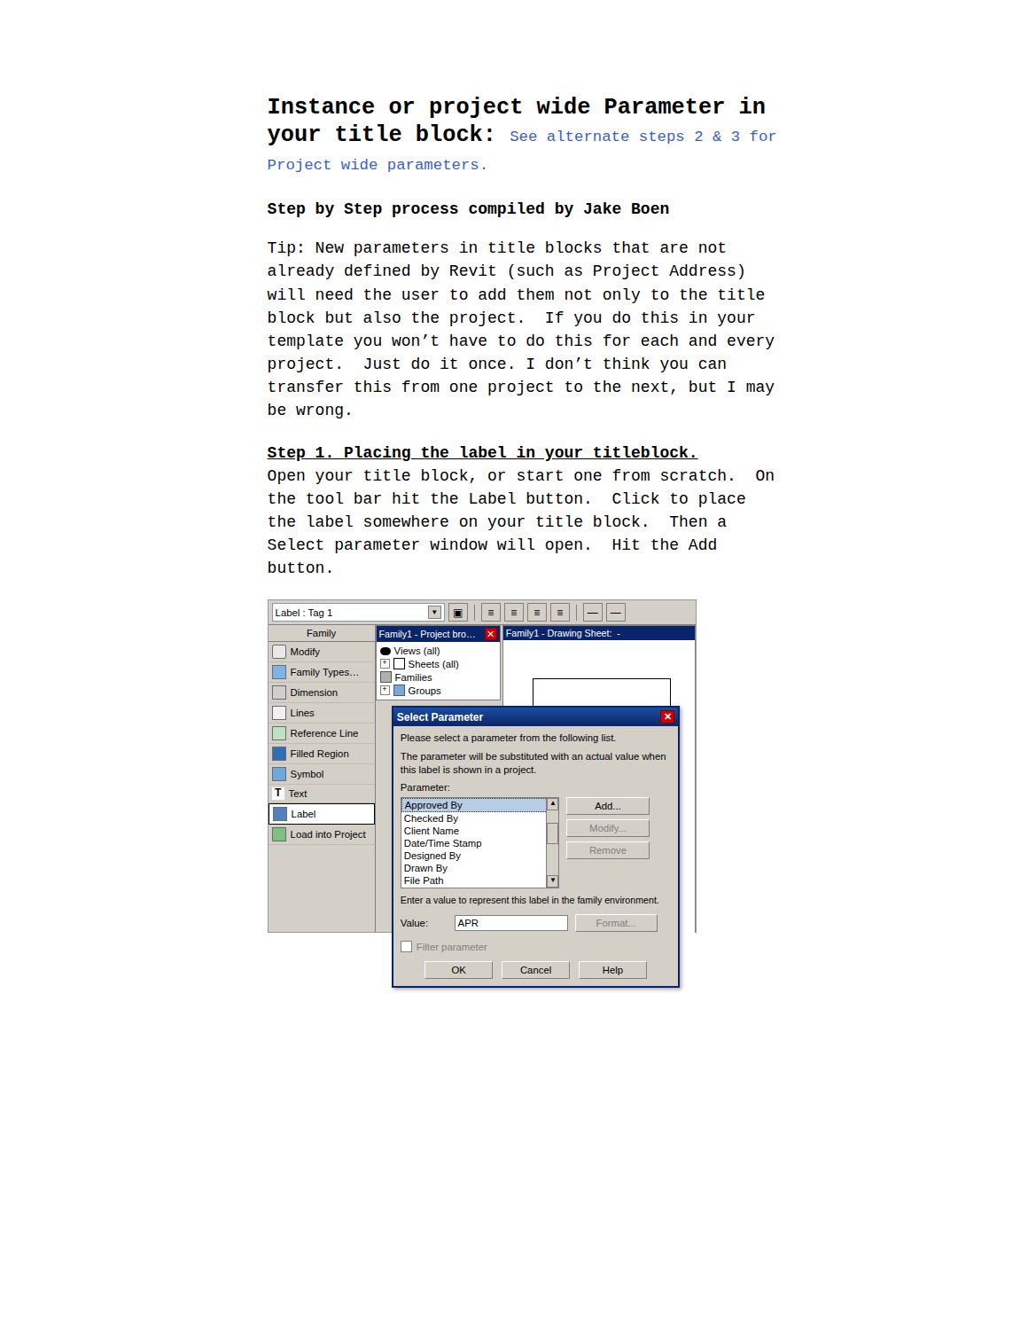Instance or project wide Parameter in your title block: See alternate steps 2 & 3 for Project wide parameters.
Step by Step process compiled by Jake Boen
Tip: New parameters in title blocks that are not already defined by Revit (such as Project Address) will need the user to add them not only to the title block but also the project. If you do this in your template you won’t have to do this for each and every project. Just do it once. I don’t think you can transfer this from one project to the next, but I may be wrong.
Step 1. Placing the label in your titleblock.
Open your title block, or start one from scratch. On the tool bar hit the Label button. Click to place the label somewhere on your title block. Then a Select parameter window will open. Hit the Add button.
Label : Tag 1▼
▣
≡
≡
≡
≡
—
—
Family
Modify
Family Types…
Dimension
Lines
Reference Line
Filled Region
Symbol
TText
Label
Load into Project
Family1 - Project bro…✕
Views (all)
+ Sheets (all)
Families
+ Groups
Family1 - Drawing Sheet: -
Select Parameter✕
Please select a parameter from the following list.
The parameter will be substituted with an actual value when this label is shown in a project.
Parameter:
Approved By
Checked By
Client Name
Date/Time Stamp
Designed By
Drawn By
File Path
Project Address
Project Issue Date
▲
▼
Add...
Modify...
Remove
Enter a value to represent this label in the family environment.
Value:
APR
Format...
Filter parameter
OK
Cancel
Help